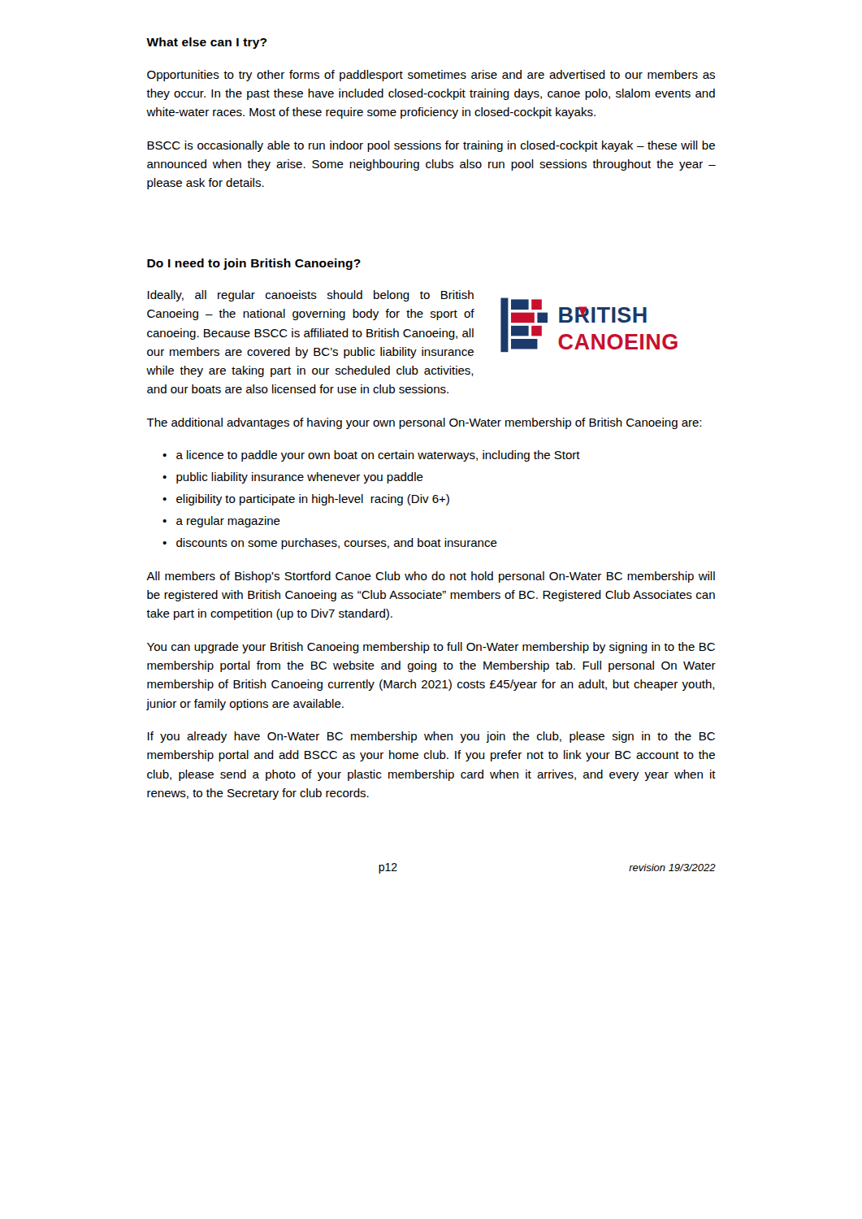What else can I try?
Opportunities to try other forms of paddlesport sometimes arise and are advertised to our members as they occur. In the past these have included closed-cockpit training days, canoe polo, slalom events and white-water races. Most of these require some proficiency in closed-cockpit kayaks.
BSCC is occasionally able to run indoor pool sessions for training in closed-cockpit kayak – these will be announced when they arise. Some neighbouring clubs also run pool sessions throughout the year – please ask for details.
Do I need to join British Canoeing?
BRITISH CANOEING
Ideally, all regular canoeists should belong to British Canoeing – the national governing body for the sport of canoeing. Because BSCC is affiliated to British Canoeing, all our members are covered by BC’s public liability insurance while they are taking part in our scheduled club activities, and our boats are also licensed for use in club sessions.
The additional advantages of having your own personal On-Water membership of British Canoeing are:
a licence to paddle your own boat on certain waterways, including the Stort
public liability insurance whenever you paddle
eligibility to participate in high-level racing (Div 6+)
a regular magazine
discounts on some purchases, courses, and boat insurance
All members of Bishop's Stortford Canoe Club who do not hold personal On-Water BC membership will be registered with British Canoeing as “Club Associate” members of BC. Registered Club Associates can take part in competition (up to Div7 standard).
You can upgrade your British Canoeing membership to full On-Water membership by signing in to the BC membership portal from the BC website and going to the Membership tab. Full personal On Water membership of British Canoeing currently (March 2021) costs £45/year for an adult, but cheaper youth, junior or family options are available.
If you already have On-Water BC membership when you join the club, please sign in to the BC membership portal and add BSCC as your home club. If you prefer not to link your BC account to the club, please send a photo of your plastic membership card when it arrives, and every year when it renews, to the Secretary for club records.
p12 revision 19/3/2022